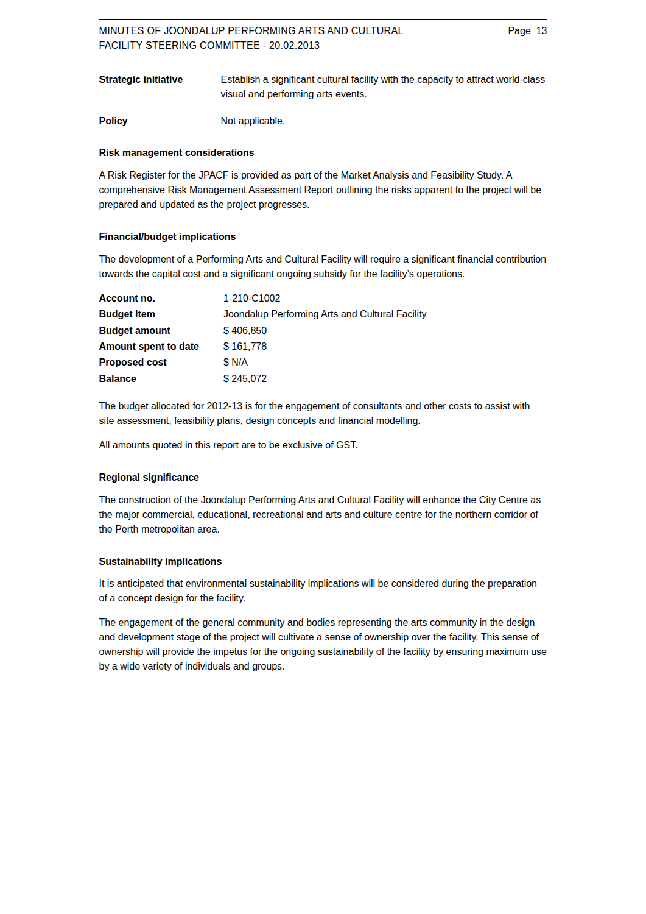Minutes of Joondalup Performing Arts and Cultural Facility Steering Committee - 20.02.2013
Page 13
Strategic initiative
Establish a significant cultural facility with the capacity to attract world-class visual and performing arts events.
Policy
Not applicable.
Risk management considerations
A Risk Register for the JPACF is provided as part of the Market Analysis and Feasibility Study. A comprehensive Risk Management Assessment Report outlining the risks apparent to the project will be prepared and updated as the project progresses.
Financial/budget implications
The development of a Performing Arts and Cultural Facility will require a significant financial contribution towards the capital cost and a significant ongoing subsidy for the facility’s operations.
| Account no. | 1-210-C1002 |
| Budget Item | Joondalup Performing Arts and Cultural Facility |
| Budget amount | $ 406,850 |
| Amount spent to date | $ 161,778 |
| Proposed cost | $ N/A |
| Balance | $ 245,072 |
The budget allocated for 2012-13 is for the engagement of consultants and other costs to assist with site assessment, feasibility plans, design concepts and financial modelling.
All amounts quoted in this report are to be exclusive of GST.
Regional significance
The construction of the Joondalup Performing Arts and Cultural Facility will enhance the City Centre as the major commercial, educational, recreational and arts and culture centre for the northern corridor of the Perth metropolitan area.
Sustainability implications
It is anticipated that environmental sustainability implications will be considered during the preparation of a concept design for the facility.
The engagement of the general community and bodies representing the arts community in the design and development stage of the project will cultivate a sense of ownership over the facility. This sense of ownership will provide the impetus for the ongoing sustainability of the facility by ensuring maximum use by a wide variety of individuals and groups.